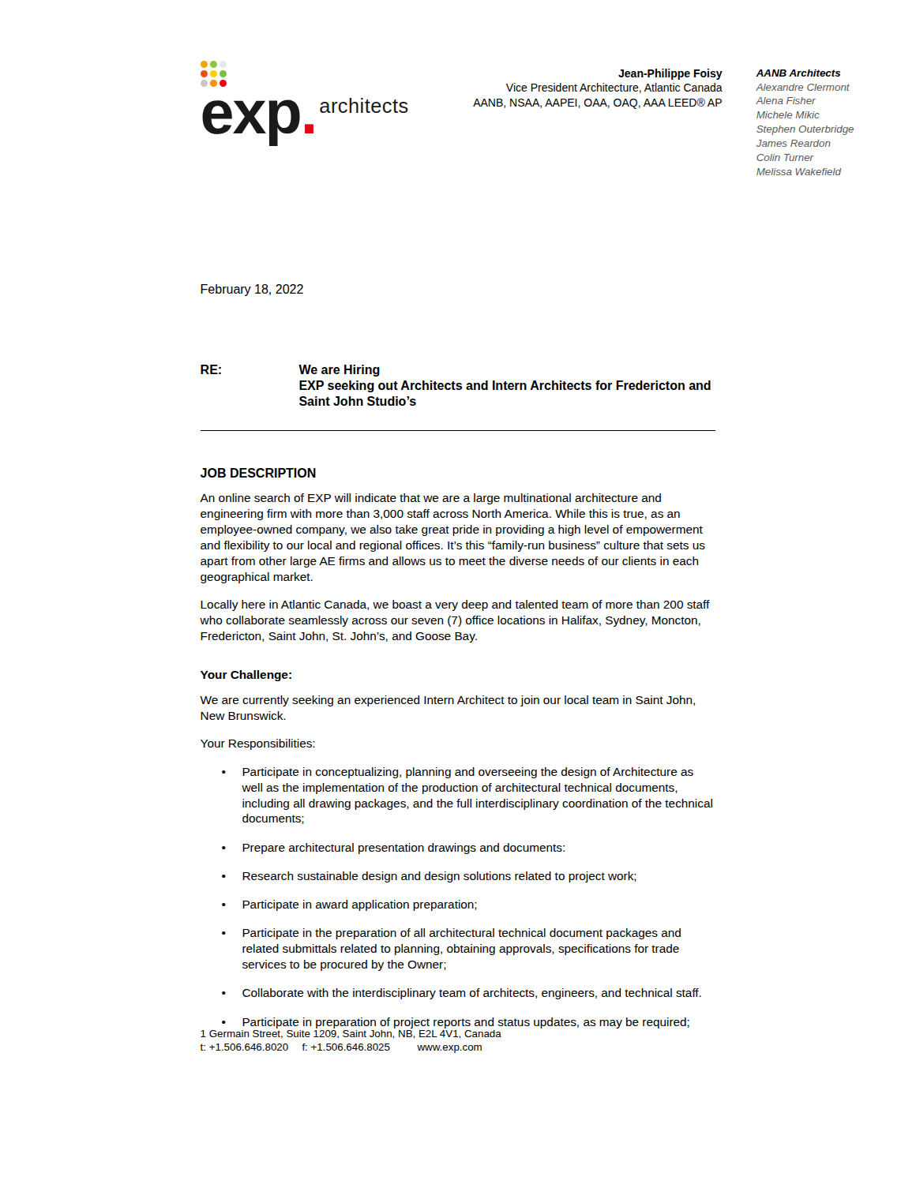exp. architects
Jean-Philippe Foisy
Vice President Architecture, Atlantic Canada
AANB, NSAA, AAPEI, OAA, OAQ, AAA LEED® AP
AANB Architects
Alexandre Clermont
Alena Fisher
Michele Mikic
Stephen Outerbridge
James Reardon
Colin Turner
Melissa Wakefield
February 18, 2022
RE:
We are Hiring
EXP seeking out Architects and Intern Architects for Fredericton and Saint John Studio’s
JOB DESCRIPTION
An online search of EXP will indicate that we are a large multinational architecture and engineering firm with more than 3,000 staff across North America. While this is true, as an employee-owned company, we also take great pride in providing a high level of empowerment and flexibility to our local and regional offices. It’s this “family-run business” culture that sets us apart from other large AE firms and allows us to meet the diverse needs of our clients in each geographical market.
Locally here in Atlantic Canada, we boast a very deep and talented team of more than 200 staff who collaborate seamlessly across our seven (7) office locations in Halifax, Sydney, Moncton, Fredericton, Saint John, St. John’s, and Goose Bay.
Your Challenge:
We are currently seeking an experienced Intern Architect to join our local team in Saint John, New Brunswick.
Your Responsibilities:
Participate in conceptualizing, planning and overseeing the design of Architecture as well as the implementation of the production of architectural technical documents, including all drawing packages, and the full interdisciplinary coordination of the technical documents;
Prepare architectural presentation drawings and documents:
Research sustainable design and design solutions related to project work;
Participate in award application preparation;
Participate in the preparation of all architectural technical document packages and related submittals related to planning, obtaining approvals, specifications for trade services to be procured by the Owner;
Collaborate with the interdisciplinary team of architects, engineers, and technical staff.
Participate in preparation of project reports and status updates, as may be required;
1 Germain Street, Suite 1209, Saint John, NB, E2L 4V1, Canada
t: +1.506.646.8020 f: +1.506.646.8025 www.exp.com